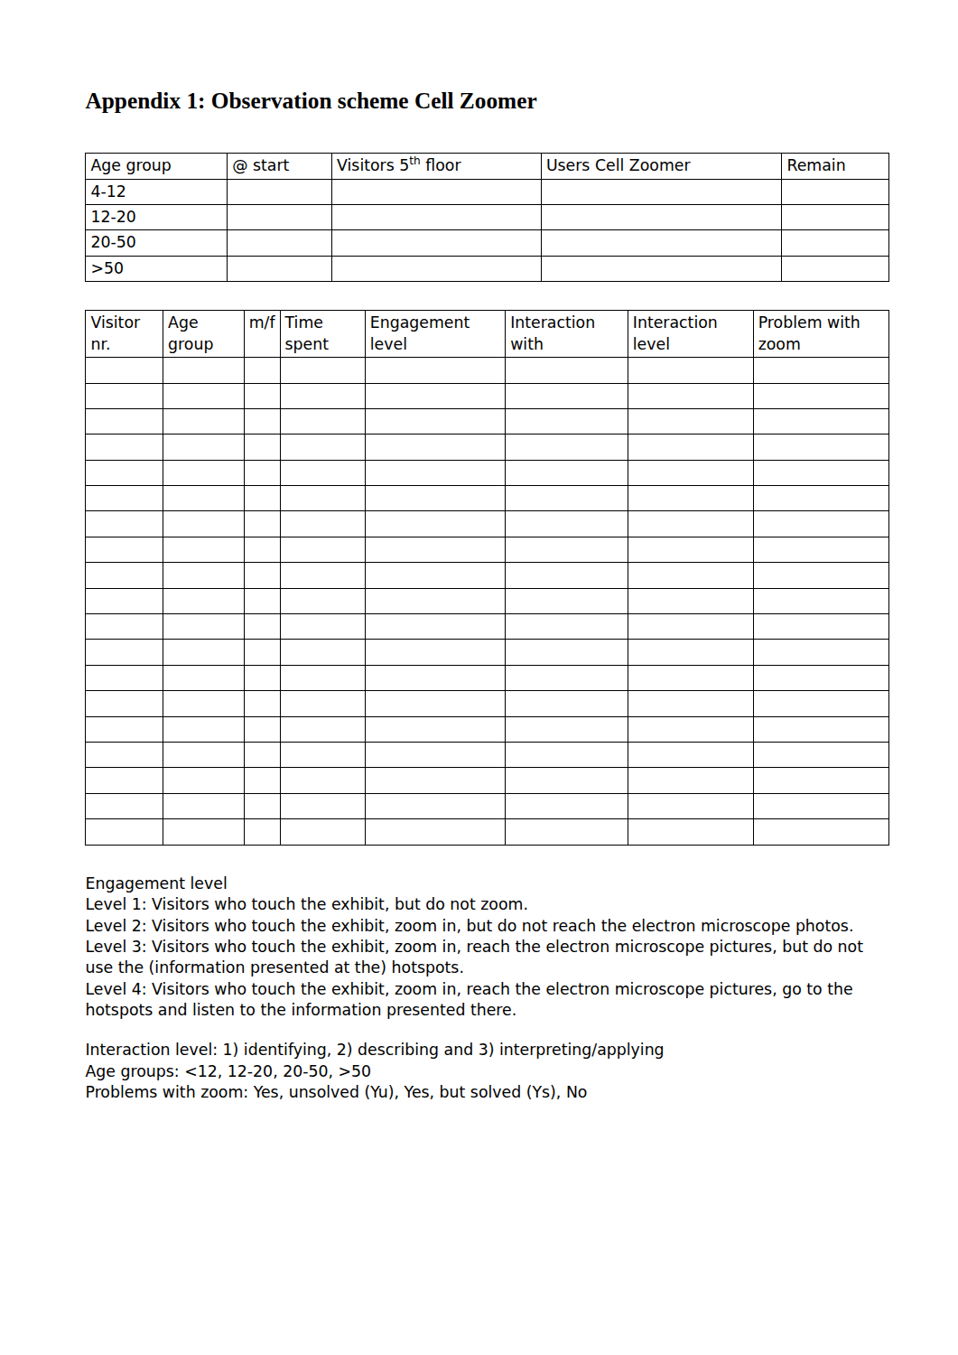Appendix 1: Observation scheme Cell Zoomer
| Age group | @ start | Visitors 5 th floor | Users Cell Zoomer | Remain |
| --- | --- | --- | --- | --- |
| 4-12 | | | | |
| 12-20 | | | | |
| 20-50 | | | | |
| >50 | | | | |
| Visitor nr. | Age group | m/f | Time spent | Engagement level | Interaction with | Interaction level | Problem with zoom |
| --- | --- | --- | --- | --- | --- | --- | --- |
Engagement level
Level 1: Visitors who touch the exhibit, but do not zoom.
Level 2: Visitors who touch the exhibit, zoom in, but do not reach the electron microscope photos.
Level 3: Visitors who touch the exhibit, zoom in, reach the electron microscope pictures, but do not use the (information presented at the) hotspots.
Level 4: Visitors who touch the exhibit, zoom in, reach the electron microscope pictures, go to the hotspots and listen to the information presented there.
Interaction level: 1) identifying, 2) describing and 3) interpreting/applying
Age groups: <12, 12-20, 20-50, >50
Problems with zoom: Yes, unsolved (Yu), Yes, but solved (Ys), No